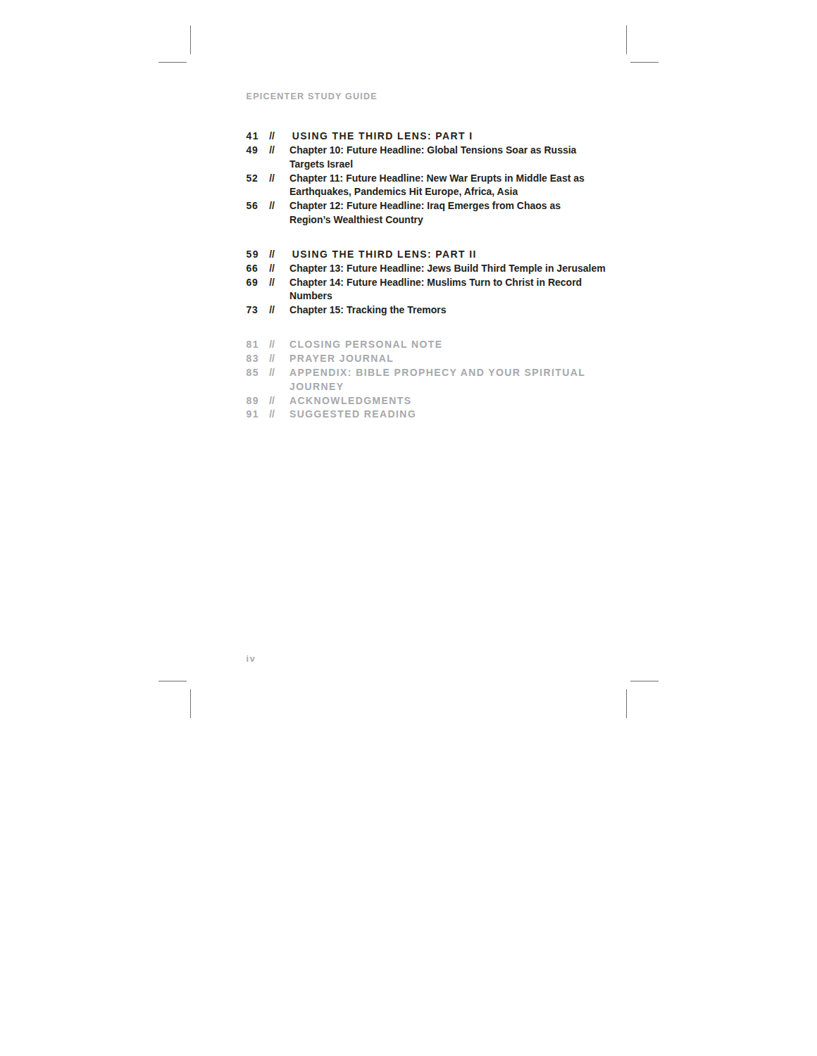EPICENTER STUDY GUIDE
41 // USING THE THIRD LENS: PART I
49 // Chapter 10: Future Headline: Global Tensions Soar as RussiaTargets Israel
52 // Chapter 11: Future Headline: New War Erupts in Middle East asEarthquakes, Pandemics Hit Europe, Africa, Asia
56 // Chapter 12: Future Headline: Iraq Emerges from Chaos asRegion’s Wealthiest Country
59 // USING THE THIRD LENS: PART II
66 // Chapter 13: Future Headline: Jews Build Third Temple in Jerusalem
69 // Chapter 14: Future Headline: Muslims Turn to Christ in RecordNumbers
73 // Chapter 15: Tracking the Tremors
81 // CLOSING PERSONAL NOTE
83 // PRAYER JOURNAL
85 // APPENDIX: BIBLE PROPHECY AND YOUR SPIRITUAL JOURNEY
89 // ACKNOWLEDGMENTS
91 // SUGGESTED READING
iv